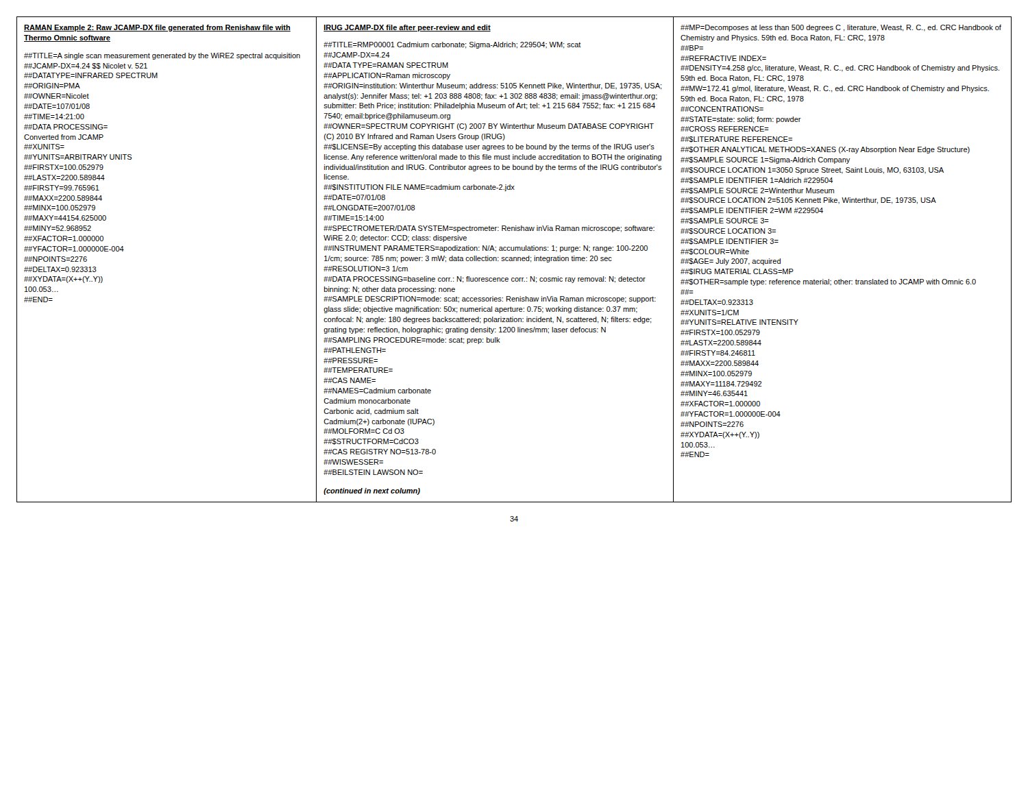| RAMAN Example 2: Raw JCAMP-DX file generated from Renishaw file with Thermo Omnic software ##TITLE=A single scan measurement generated by the WiRE2 spectral acquisition ##JCAMP-DX=4.24 $$ Nicolet v. 521 ##DATATYPE=INFRARED SPECTRUM ##ORIGIN=PMA ##OWNER=Nicolet ##DATE=107/01/08 ##TIME=14:21:00 ##DATA PROCESSING= Converted from JCAMP ##XUNITS= ##YUNITS=ARBITRARY UNITS ##FIRSTX=100.052979 ##LASTX=2200.589844 ##FIRSTY=99.765961 ##MAXX=2200.589844 ##MINX=100.052979 ##MAXY=44154.625000 ##MINY=52.968952 ##XFACTOR=1.000000 ##YFACTOR=1.000000E-004 ##NPOINTS=2276 ##DELTAX=0.923313 ##XYDATA=(X++(Y..Y)) 100.053… ##END= | IRUG JCAMP-DX file after peer-review and edit ##TITLE=RMP00001 Cadmium carbonate; Sigma-Aldrich; 229504; WM; scat ##JCAMP-DX=4.24 ##DATA TYPE=RAMAN SPECTRUM ##APPLICATION=Raman microscopy ##ORIGIN=institution: Winterthur Museum; address: 5105 Kennett Pike, Winterthur, DE, 19735, USA; analyst(s): Jennifer Mass; tel: +1 203 888 4808; fax: +1 302 888 4838; email: jmass@winterthur.org; submitter: Beth Price; institution: Philadelphia Museum of Art; tel: +1 215 684 7552; fax: +1 215 684 7540; email:bprice@philamuseum.org ##OWNER=SPECTRUM COPYRIGHT (C) 2007 BY Winterthur Museum DATABASE COPYRIGHT (C) 2010 BY Infrared and Raman Users Group (IRUG) ##$LICENSE=By accepting this database user agrees to be bound by the terms of the IRUG user's license. Any reference written/oral made to this file must include accreditation to BOTH the originating individual/institution and IRUG. Contributor agrees to be bound by the terms of the IRUG contributor's license. ##$INSTITUTION FILE NAME=cadmium carbonate-2.jdx ##DATE=07/01/08 ##LONGDATE=2007/01/08 ##TIME=15:14:00 ##SPECTROMETER/DATA SYSTEM=spectrometer: Renishaw inVia Raman microscope; software: WiRE 2.0; detector: CCD; class: dispersive ##INSTRUMENT PARAMETERS=apodization: N/A; accumulations: 1; purge: N; range: 100-2200 1/cm; source: 785 nm; power: 3 mW; data collection: scanned; integration time: 20 sec ##RESOLUTION=3 1/cm ##DATA PROCESSING=baseline corr.: N; fluorescence corr.: N; cosmic ray removal: N; detector binning: N; other data processing: none ##SAMPLE DESCRIPTION=mode: scat; accessories: Renishaw inVia Raman microscope; support: glass slide; objective magnification: 50x; numerical aperture: 0.75; working distance: 0.37 mm; confocal: N; angle: 180 degrees backscattered; polarization: incident, N, scattered, N; filters: edge; grating type: reflection, holographic; grating density: 1200 lines/mm; laser defocus: N ##SAMPLING PROCEDURE=mode: scat; prep: bulk ##PATHLENGTH= ##PRESSURE= ##TEMPERATURE= ##CAS NAME= ##NAMES=Cadmium carbonate Cadmium monocarbonate Carbonic acid, cadmium salt Cadmium(2+) carbonate (IUPAC) ##MOLFORM=C Cd O3 ##$STRUCTFORM=CdCO3 ##CAS REGISTRY NO=513-78-0 ##WISWESSER= ##BEILSTEIN LAWSON NO= (continued in next column) | ##MP=Decomposes at less than 500 degrees C , literature, Weast, R. C., ed. CRC Handbook of Chemistry and Physics. 59th ed. Boca Raton, FL: CRC, 1978 ##BP= ##REFRACTIVE INDEX= ##DENSITY=4.258 g/cc, literature, Weast, R. C., ed. CRC Handbook of Chemistry and Physics. 59th ed. Boca Raton, FL: CRC, 1978 ##MW=172.41 g/mol, literature, Weast, R. C., ed. CRC Handbook of Chemistry and Physics. 59th ed. Boca Raton, FL: CRC, 1978 ##CONCENTRATIONS= ##STATE=state: solid; form: powder ##CROSS REFERENCE= ##$LITERATURE REFERENCE= ##$OTHER ANALYTICAL METHODS=XANES (X-ray Absorption Near Edge Structure) ##$SAMPLE SOURCE 1=Sigma-Aldrich Company ##$SOURCE LOCATION 1=3050 Spruce Street, Saint Louis, MO, 63103, USA ##$SAMPLE IDENTIFIER 1=Aldrich #229504 ##$SAMPLE SOURCE 2=Winterthur Museum ##$SOURCE LOCATION 2=5105 Kennett Pike, Winterthur, DE, 19735, USA ##$SAMPLE IDENTIFIER 2=WM #229504 ##$SAMPLE SOURCE 3= ##$SOURCE LOCATION 3= ##$SAMPLE IDENTIFIER 3= ##$COLOUR=White ##$AGE= July 2007, acquired ##$IRUG MATERIAL CLASS=MP ##$OTHER=sample type: reference material; other: translated to JCAMP with Omnic 6.0 ##= ##DELTAX=0.923313 ##XUNITS=1/CM ##YUNITS=RELATIVE INTENSITY ##FIRSTX=100.052979 ##LASTX=2200.589844 ##FIRSTY=84.246811 ##MAXX=2200.589844 ##MINX=100.052979 ##MAXY=11184.729492 ##MINY=46.635441 ##XFACTOR=1.000000 ##YFACTOR=1.000000E-004 ##NPOINTS=2276 ##XYDATA=(X++(Y..Y)) 100.053… ##END= |
34